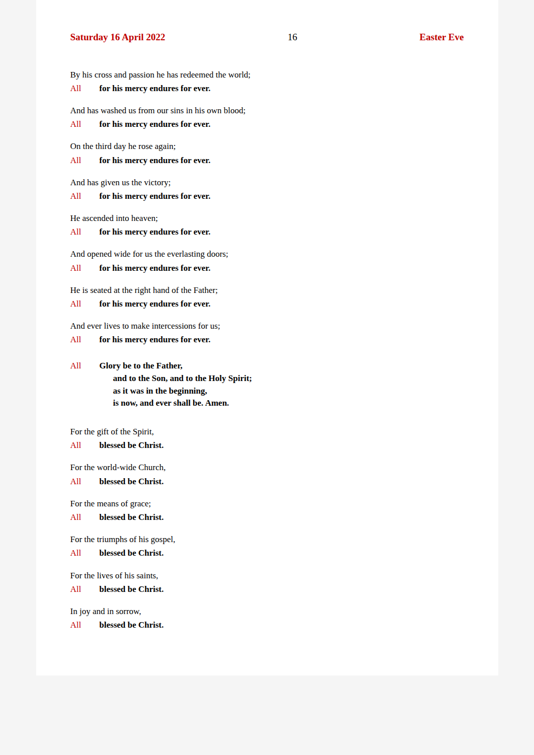Saturday 16 April 2022 16 Easter Eve
By his cross and passion he has redeemed the world;
All for his mercy endures for ever.
And has washed us from our sins in his own blood;
All for his mercy endures for ever.
On the third day he rose again;
All for his mercy endures for ever.
And has given us the victory;
All for his mercy endures for ever.
He ascended into heaven;
All for his mercy endures for ever.
And opened wide for us the everlasting doors;
All for his mercy endures for ever.
He is seated at the right hand of the Father;
All for his mercy endures for ever.
And ever lives to make intercessions for us;
All for his mercy endures for ever.
All Glory be to the Father, and to the Son, and to the Holy Spirit; as it was in the beginning, is now, and ever shall be. Amen.
For the gift of the Spirit,
All blessed be Christ.
For the world-wide Church,
All blessed be Christ.
For the means of grace;
All blessed be Christ.
For the triumphs of his gospel,
All blessed be Christ.
For the lives of his saints,
All blessed be Christ.
In joy and in sorrow,
All blessed be Christ.